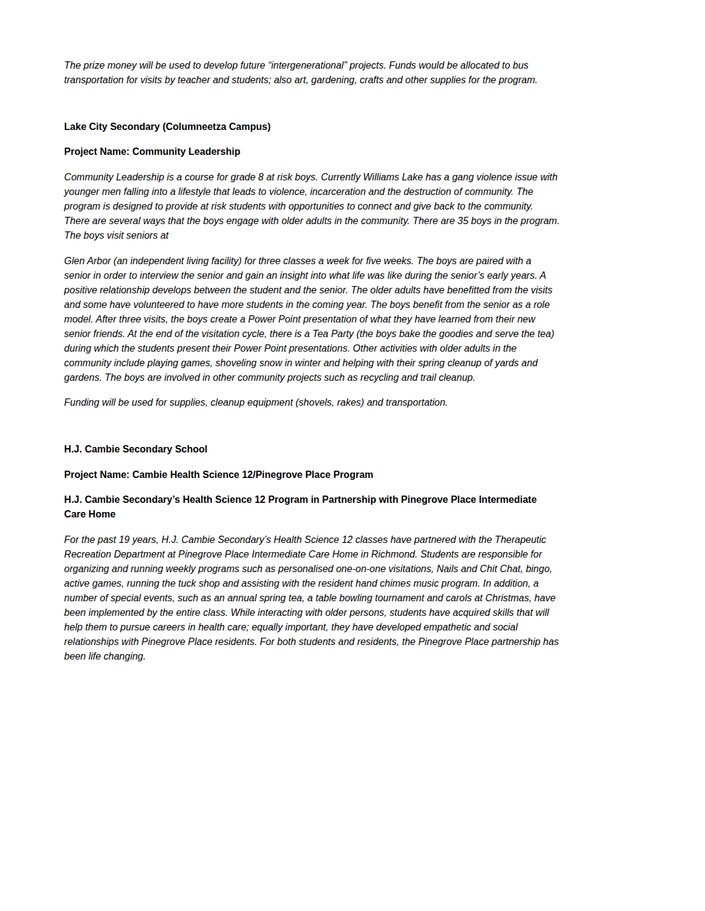The prize money will be used to develop future “intergenerational” projects. Funds would be allocated to bus transportation for visits by teacher and students; also art, gardening, crafts and other supplies for the program.
Lake City Secondary (Columneetza Campus)
Project Name: Community Leadership
Community Leadership is a course for grade 8 at risk boys. Currently Williams Lake has a gang violence issue with younger men falling into a lifestyle that leads to violence, incarceration and the destruction of community. The program is designed to provide at risk students with opportunities to connect and give back to the community. There are several ways that the boys engage with older adults in the community. There are 35 boys in the program. The boys visit seniors at
Glen Arbor (an independent living facility) for three classes a week for five weeks. The boys are paired with a senior in order to interview the senior and gain an insight into what life was like during the senior’s early years. A positive relationship develops between the student and the senior. The older adults have benefitted from the visits and some have volunteered to have more students in the coming year. The boys benefit from the senior as a role model. After three visits, the boys create a Power Point presentation of what they have learned from their new senior friends. At the end of the visitation cycle, there is a Tea Party (the boys bake the goodies and serve the tea) during which the students present their Power Point presentations. Other activities with older adults in the community include playing games, shoveling snow in winter and helping with their spring cleanup of yards and gardens. The boys are involved in other community projects such as recycling and trail cleanup.
Funding will be used for supplies, cleanup equipment (shovels, rakes) and transportation.
H.J. Cambie Secondary School
Project Name: Cambie Health Science 12/Pinegrove Place Program
H.J. Cambie Secondary’s Health Science 12 Program in Partnership with Pinegrove Place Intermediate Care Home
For the past 19 years, H.J. Cambie Secondary’s Health Science 12 classes have partnered with the Therapeutic Recreation Department at Pinegrove Place Intermediate Care Home in Richmond. Students are responsible for organizing and running weekly programs such as personalised one-on-one visitations, Nails and Chit Chat, bingo, active games, running the tuck shop and assisting with the resident hand chimes music program. In addition, a number of special events, such as an annual spring tea, a table bowling tournament and carols at Christmas, have been implemented by the entire class. While interacting with older persons, students have acquired skills that will help them to pursue careers in health care; equally important, they have developed empathetic and social relationships with Pinegrove Place residents. For both students and residents, the Pinegrove Place partnership has been life changing.